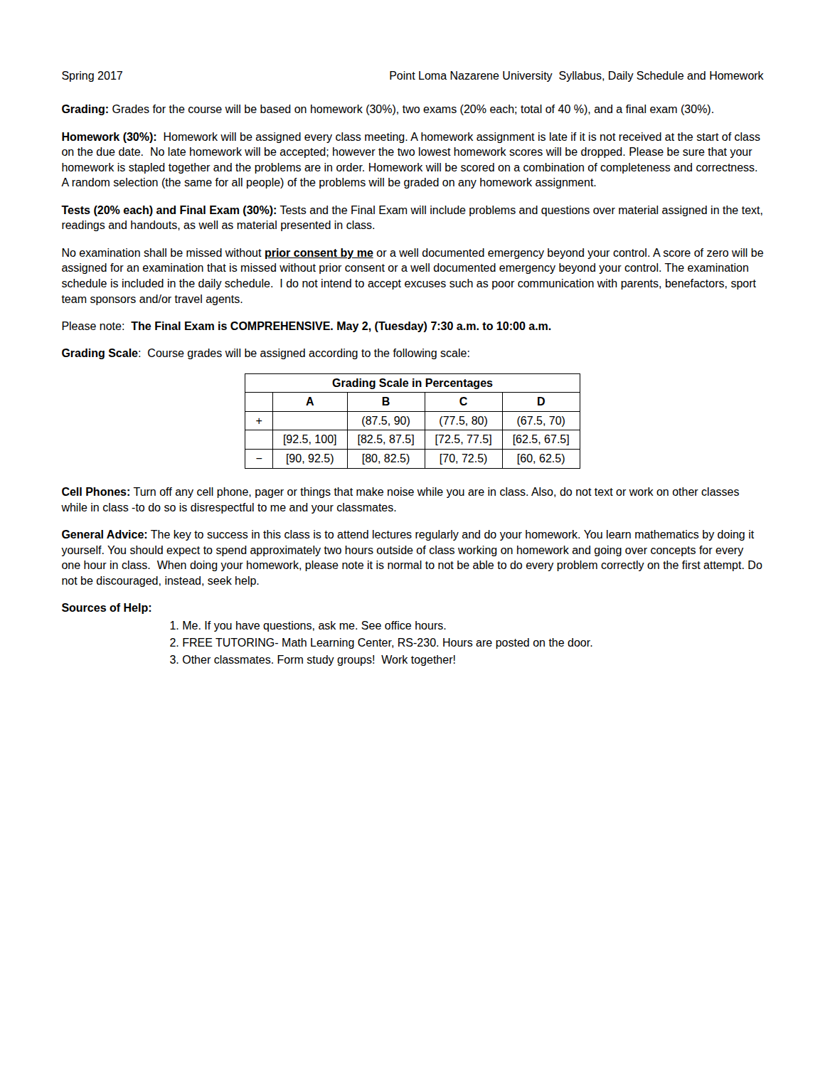Spring 2017
Point Loma Nazarene University Syllabus, Daily Schedule and Homework
Grading: Grades for the course will be based on homework (30%), two exams (20% each; total of 40 %), and a final exam (30%).
Homework (30%): Homework will be assigned every class meeting. A homework assignment is late if it is not received at the start of class on the due date. No late homework will be accepted; however the two lowest homework scores will be dropped. Please be sure that your homework is stapled together and the problems are in order. Homework will be scored on a combination of completeness and correctness. A random selection (the same for all people) of the problems will be graded on any homework assignment.
Tests (20% each) and Final Exam (30%): Tests and the Final Exam will include problems and questions over material assigned in the text, readings and handouts, as well as material presented in class.
No examination shall be missed without prior consent by me or a well documented emergency beyond your control. A score of zero will be assigned for an examination that is missed without prior consent or a well documented emergency beyond your control. The examination schedule is included in the daily schedule. I do not intend to accept excuses such as poor communication with parents, benefactors, sport team sponsors and/or travel agents.
Please note: The Final Exam is COMPREHENSIVE. May 2, (Tuesday) 7:30 a.m. to 10:00 a.m.
Grading Scale: Course grades will be assigned according to the following scale:
Grading Scale in Percentages
| | A | B | C | D |
| --- | --- | --- | --- | --- |
| + | | (87.5, 90) | (77.5, 80) | (67.5, 70) |
| | [92.5, 100] | [82.5, 87.5] | [72.5, 77.5] | [62.5, 67.5] |
| − | [90, 92.5) | [80, 82.5) | [70, 72.5) | [60, 62.5) |
Cell Phones: Turn off any cell phone, pager or things that make noise while you are in class. Also, do not text or work on other classes while in class -to do so is disrespectful to me and your classmates.
General Advice: The key to success in this class is to attend lectures regularly and do your homework. You learn mathematics by doing it yourself. You should expect to spend approximately two hours outside of class working on homework and going over concepts for every one hour in class. When doing your homework, please note it is normal to not be able to do every problem correctly on the first attempt. Do not be discouraged, instead, seek help.
Sources of Help:
Me. If you have questions, ask me. See office hours.
FREE TUTORING- Math Learning Center, RS-230. Hours are posted on the door.
Other classmates. Form study groups! Work together!